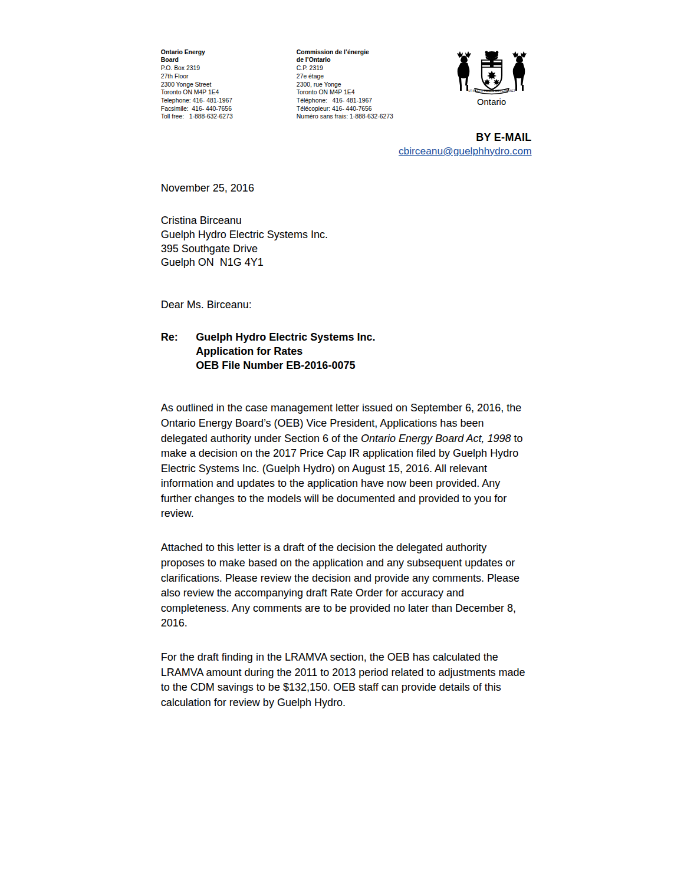Ontario Energy
Board
P.O. Box 2319
27th Floor
2300 Yonge Street
Toronto ON M4P 1E4
Telephone: 416- 481-1967
Facsimile: 416- 440-7656
Toll free: 1-888-632-6273
Commission de l’énergie
de l’Ontario
C.P. 2319
27e étage
2300, rue Yonge
Toronto ON M4P 1E4
Téléphone: 416- 481-1967
Télécopieur: 416- 440-7656
Numéro sans frais: 1-888-632-6273
UT INCEPIT FIDELIS SIC PERMANET
Ontario
BY E-MAIL
cbirceanu@guelphhydro.com
November 25, 2016
Cristina Birceanu
Guelph Hydro Electric Systems Inc.
395 Southgate Drive
Guelph ON N1G 4Y1
Dear Ms. Birceanu:
Re: Guelph Hydro Electric Systems Inc.
Application for Rates
OEB File Number EB-2016-0075
As outlined in the case management letter issued on September 6, 2016, the Ontario Energy Board’s (OEB) Vice President, Applications has been delegated authority under Section 6 of the Ontario Energy Board Act, 1998 to make a decision on the 2017 Price Cap IR application filed by Guelph Hydro Electric Systems Inc. (Guelph Hydro) on August 15, 2016. All relevant information and updates to the application have now been provided. Any further changes to the models will be documented and provided to you for review.
Attached to this letter is a draft of the decision the delegated authority proposes to make based on the application and any subsequent updates or clarifications. Please review the decision and provide any comments. Please also review the accompanying draft Rate Order for accuracy and completeness. Any comments are to be provided no later than December 8, 2016.
For the draft finding in the LRAMVA section, the OEB has calculated the LRAMVA amount during the 2011 to 2013 period related to adjustments made to the CDM savings to be $132,150. OEB staff can provide details of this calculation for review by Guelph Hydro.